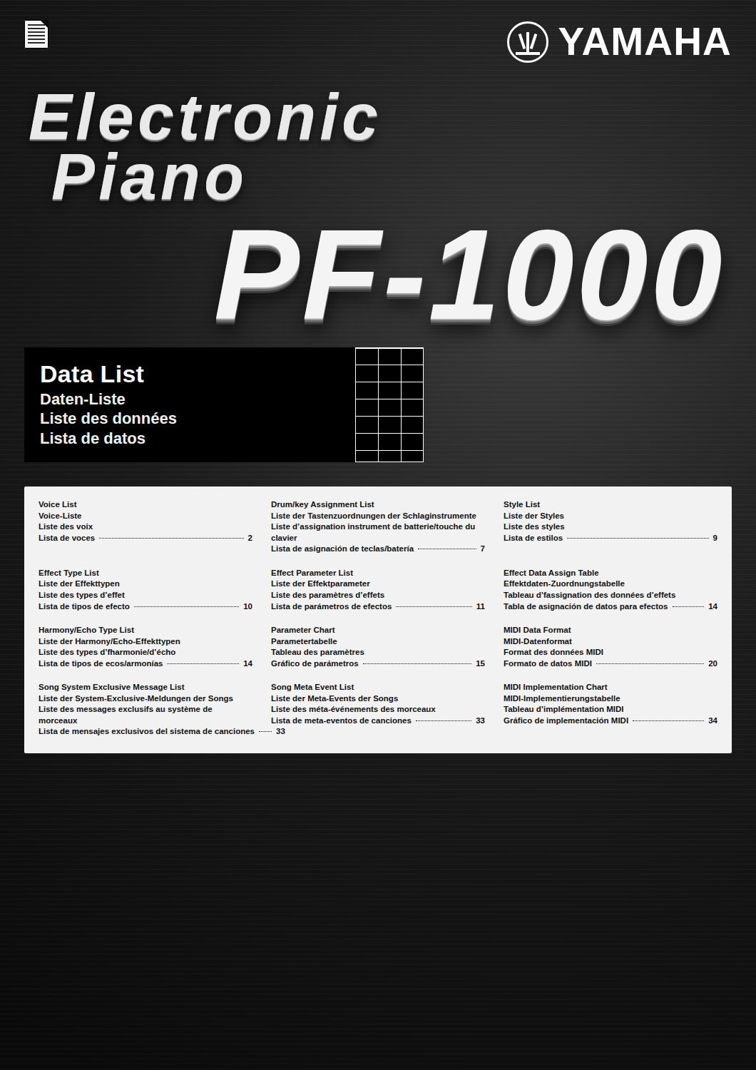Yamaha
ElectronicPiano
PF-1000
Data List
Daten-Liste
Liste des données
Lista de datos
Voice List
Voice-Liste
Liste des voix
Lista de voces 2
Drum/key Assignment List
Liste der Tastenzuordnungen der Schlaginstrumente
Liste d’assignation instrument de batterie/touche du clavier
Lista de asignación de teclas/batería 7
Style List
Liste der Styles
Liste des styles
Lista de estilos 9
Effect Type List
Liste der Effekttypen
Liste des types d’effet
Lista de tipos de efecto 10
Effect Parameter List
Liste der Effektparameter
Liste des paramètres d’effets
Lista de parámetros de efectos 11
Effect Data Assign Table
Effektdaten-Zuordnungstabelle
Tableau d’fassignation des données d’effets
Tabla de asignación de datos para efectos 14
Harmony/Echo Type List
Liste der Harmony/Echo-Effekttypen
Liste des types d’fharmonie/d’écho
Lista de tipos de ecos/armonías 14
Parameter Chart
Parametertabelle
Tableau des paramètres
Gráfico de parámetros 15
MIDI Data Format
MIDI-Datenformat
Format des données MIDI
Formato de datos MIDI 20
Song System Exclusive Message List
Liste der System-Exclusive-Meldungen der Songs
Liste des messages exclusifs au système de morceaux
Lista de mensajes exclusivos del sistema de canciones 33
Song Meta Event List
Liste der Meta-Events der Songs
Liste des méta-événements des morceaux
Lista de meta-eventos de canciones 33
MIDI Implementation Chart
MIDI-Implementierungstabelle
Tableau d’implémentation MIDI
Gráfico de implementación MIDI 34